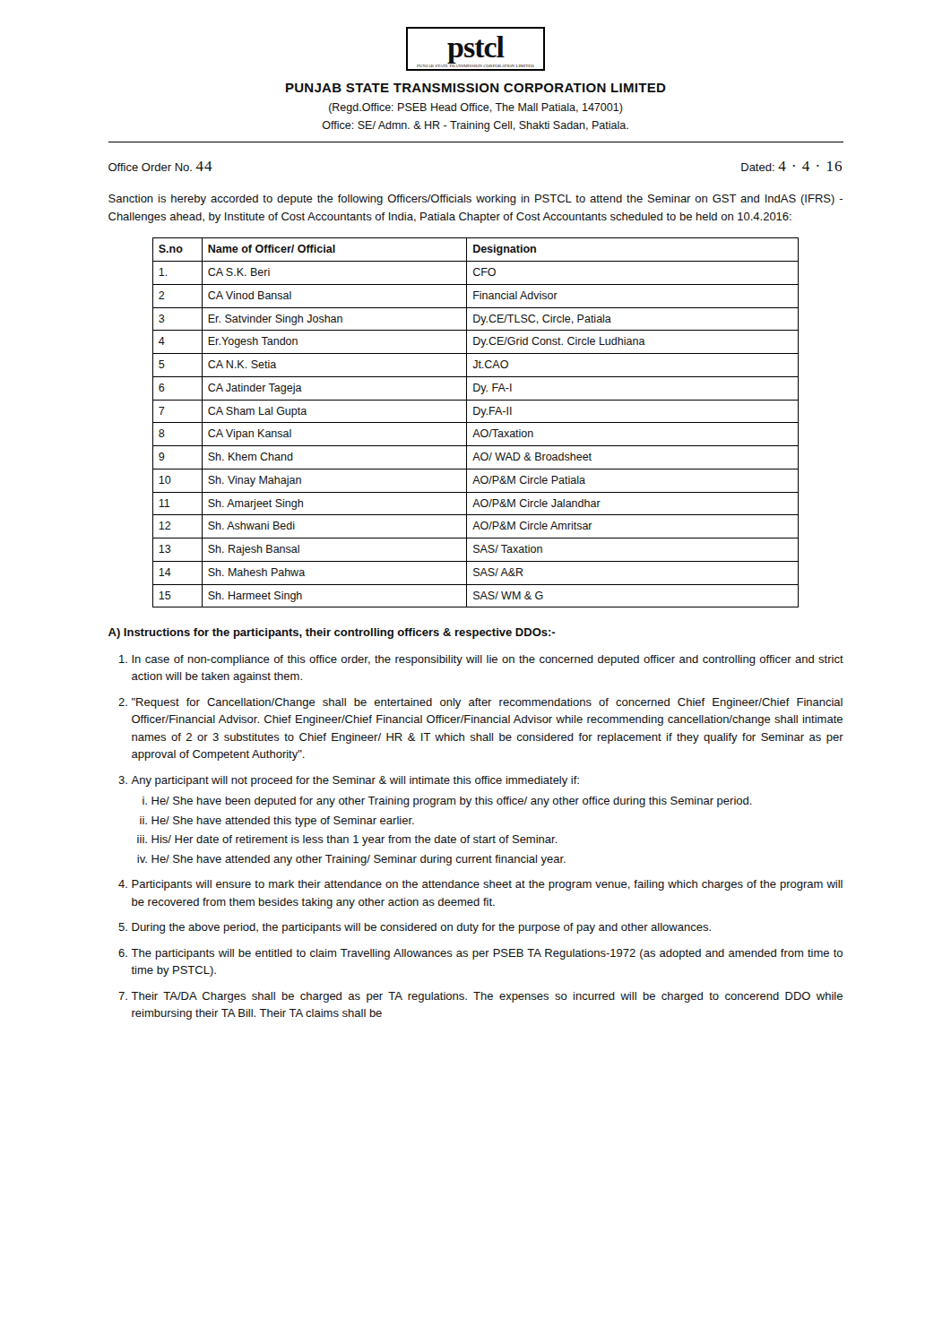pstclPUNJAB STATE TRANSMISSION CORPORATION LIMITED
PUNJAB STATE TRANSMISSION CORPORATION LIMITED
(Regd.Office: PSEB Head Office, The Mall Patiala, 147001)
Office: SE/ Admn. & HR - Training Cell, Shakti Sadan, Patiala.
Office Order No. 44
Dated: 4 · 4 · 16
Sanction is hereby accorded to depute the following Officers/Officials working in PSTCL to attend the Seminar on GST and IndAS (IFRS) - Challenges ahead, by Institute of Cost Accountants of India, Patiala Chapter of Cost Accountants scheduled to be held on 10.4.2016:
| S.no | Name of Officer/ Official | Designation |
| --- | --- | --- |
| 1. | CA S.K. Beri | CFO |
| 2 | CA Vinod Bansal | Financial Advisor |
| 3 | Er. Satvinder Singh Joshan | Dy.CE/TLSC, Circle, Patiala |
| 4 | Er.Yogesh Tandon | Dy.CE/Grid Const. Circle Ludhiana |
| 5 | CA N.K. Setia | Jt.CAO |
| 6 | CA Jatinder Tageja | Dy. FA-I |
| 7 | CA Sham Lal Gupta | Dy.FA-II |
| 8 | CA Vipan Kansal | AO/Taxation |
| 9 | Sh. Khem Chand | AO/ WAD & Broadsheet |
| 10 | Sh. Vinay Mahajan | AO/P&M Circle Patiala |
| 11 | Sh. Amarjeet Singh | AO/P&M Circle Jalandhar |
| 12 | Sh. Ashwani Bedi | AO/P&M Circle Amritsar |
| 13 | Sh. Rajesh Bansal | SAS/ Taxation |
| 14 | Sh. Mahesh Pahwa | SAS/ A&R |
| 15 | Sh. Harmeet Singh | SAS/ WM & G |
A) Instructions for the participants, their controlling officers & respective DDOs:-
In case of non-compliance of this office order, the responsibility will lie on the concerned deputed officer and controlling officer and strict action will be taken against them.
"Request for Cancellation/Change shall be entertained only after recommendations of concerned Chief Engineer/Chief Financial Officer/Financial Advisor. Chief Engineer/Chief Financial Officer/Financial Advisor while recommending cancellation/change shall intimate names of 2 or 3 substitutes to Chief Engineer/ HR & IT which shall be considered for replacement if they qualify for Seminar as per approval of Competent Authority".
Any participant will not proceed for the Seminar & will intimate this office immediately if:
He/ She have been deputed for any other Training program by this office/ any other office during this Seminar period.
He/ She have attended this type of Seminar earlier.
His/ Her date of retirement is less than 1 year from the date of start of Seminar.
He/ She have attended any other Training/ Seminar during current financial year.
Participants will ensure to mark their attendance on the attendance sheet at the program venue, failing which charges of the program will be recovered from them besides taking any other action as deemed fit.
During the above period, the participants will be considered on duty for the purpose of pay and other allowances.
The participants will be entitled to claim Travelling Allowances as per PSEB TA Regulations-1972 (as adopted and amended from time to time by PSTCL).
Their TA/DA Charges shall be charged as per TA regulations. The expenses so incurred will be charged to concerend DDO while reimbursing their TA Bill. Their TA claims shall be